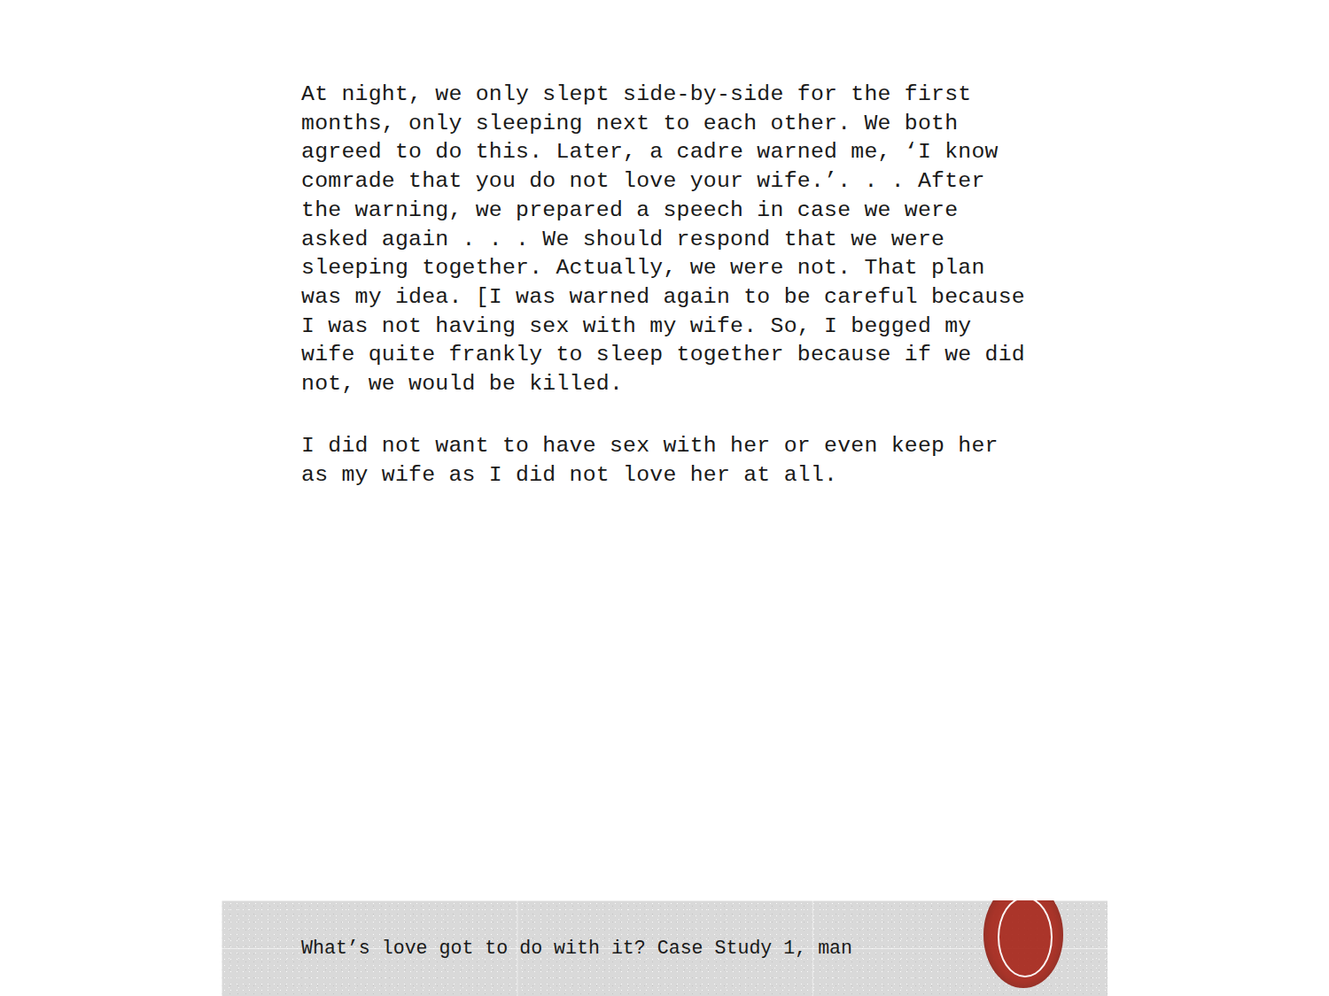At night, we only slept side-by-side for the first months, only sleeping next to each other. We both agreed to do this. Later, a cadre warned me, ‘I know comrade that you do not love your wife.’. . . After the warning, we prepared a speech in case we were asked again . . . We should respond that we were sleeping together. Actually, we were not. That plan was my idea. [I was warned again to be careful because I was not having sex with my wife. So, I begged my wife quite frankly to sleep together because if we did not, we would be killed.
I did not want to have sex with her or even keep her as my wife as I did not love her at all.
What’s love got to do with it? Case Study 1, man